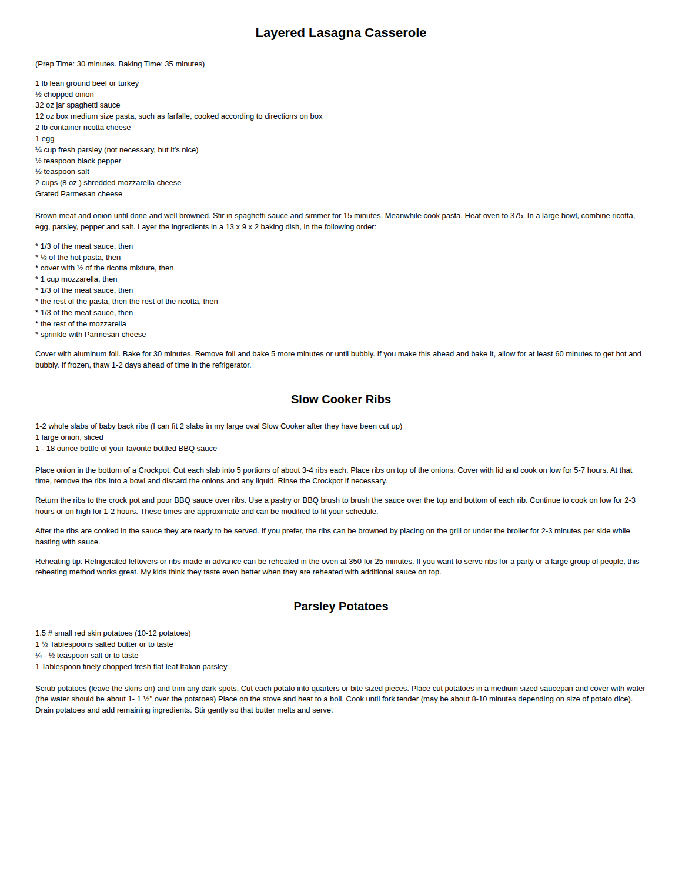Layered Lasagna Casserole
(Prep Time: 30 minutes. Baking Time: 35 minutes)
1 lb lean ground beef or turkey
½ chopped onion
32 oz jar spaghetti sauce
12 oz box medium size pasta, such as farfalle, cooked according to directions on box
2 lb container ricotta cheese
1 egg
¼ cup fresh parsley (not necessary, but it's nice)
½ teaspoon black pepper
½ teaspoon salt
2 cups (8 oz.) shredded mozzarella cheese
Grated Parmesan cheese
Brown meat and onion until done and well browned. Stir in spaghetti sauce and simmer for 15 minutes. Meanwhile cook pasta. Heat oven to 375. In a large bowl, combine ricotta, egg, parsley, pepper and salt. Layer the ingredients in a 13 x 9 x 2 baking dish, in the following order:
* 1/3 of the meat sauce, then
* ½ of the hot pasta, then
* cover with ½ of the ricotta mixture, then
* 1 cup mozzarella, then
* 1/3 of the meat sauce, then
* the rest of the pasta, then the rest of the ricotta, then
* 1/3 of the meat sauce, then
* the rest of the mozzarella
* sprinkle with Parmesan cheese
Cover with aluminum foil. Bake for 30 minutes. Remove foil and bake 5 more minutes or until bubbly. If you make this ahead and bake it, allow for at least 60 minutes to get hot and bubbly. If frozen, thaw 1-2 days ahead of time in the refrigerator.
Slow Cooker Ribs
1-2 whole slabs of baby back ribs (I can fit 2 slabs in my large oval Slow Cooker after they have been cut up)
1 large onion, sliced
1 - 18 ounce bottle of your favorite bottled BBQ sauce
Place onion in the bottom of a Crockpot. Cut each slab into 5 portions of about 3-4 ribs each. Place ribs on top of the onions. Cover with lid and cook on low for 5-7 hours. At that time, remove the ribs into a bowl and discard the onions and any liquid. Rinse the Crockpot if necessary.
Return the ribs to the crock pot and pour BBQ sauce over ribs. Use a pastry or BBQ brush to brush the sauce over the top and bottom of each rib. Continue to cook on low for 2-3 hours or on high for 1-2 hours. These times are approximate and can be modified to fit your schedule.
After the ribs are cooked in the sauce they are ready to be served. If you prefer, the ribs can be browned by placing on the grill or under the broiler for 2-3 minutes per side while basting with sauce.
Reheating tip: Refrigerated leftovers or ribs made in advance can be reheated in the oven at 350 for 25 minutes. If you want to serve ribs for a party or a large group of people, this reheating method works great. My kids think they taste even better when they are reheated with additional sauce on top.
Parsley Potatoes
1.5 # small red skin potatoes (10-12 potatoes)
1 ½ Tablespoons salted butter or to taste
¼ - ½ teaspoon salt or to taste
1 Tablespoon finely chopped fresh flat leaf Italian parsley
Scrub potatoes (leave the skins on) and trim any dark spots. Cut each potato into quarters or bite sized pieces. Place cut potatoes in a medium sized saucepan and cover with water (the water should be about 1- 1 ½" over the potatoes) Place on the stove and heat to a boil. Cook until fork tender (may be about 8-10 minutes depending on size of potato dice). Drain potatoes and add remaining ingredients. Stir gently so that butter melts and serve.